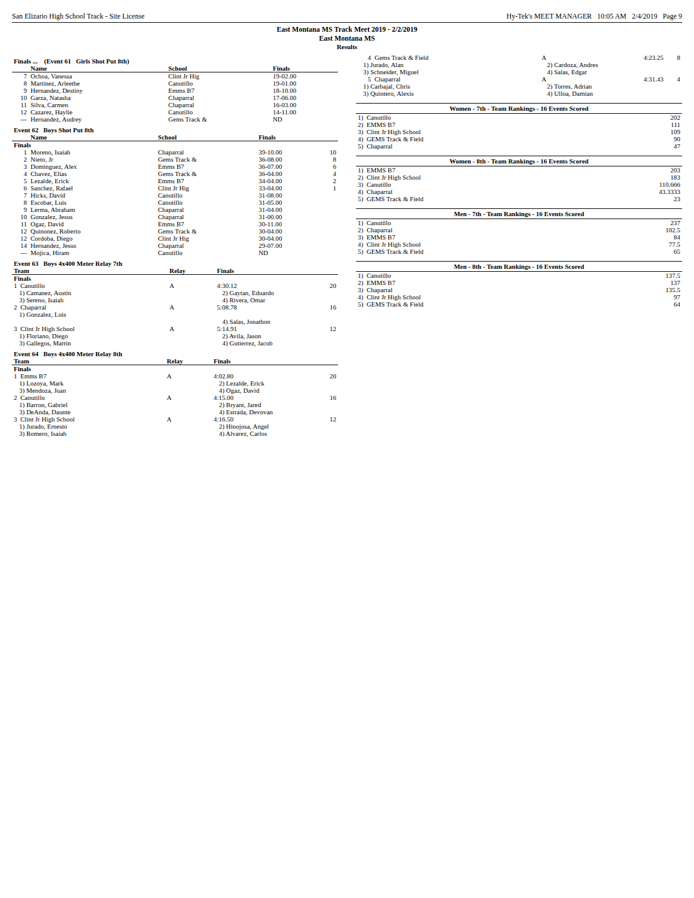San Elizario High School Track - Site License
Hy-Tek's MEET MANAGER 10:05 AM 2/4/2019 Page 9
East Montana MS Track Meet 2019 - 2/2/2019
East Montana MS
Results
| Finals ... (Event 61 Girls Shot Put 8th) |
| | Name | School | Finals |
| 7 | Ochoa, Vanessa | Clint Jr Hig | 19-02.00 |
| 8 | Martinez, Arleethe | Canutillo | 19-01.00 |
| 9 | Hernandez, Destiny | Emms B7 | 18-10.00 |
| 10 | Garza, Natasha | Chaparral | 17-06.00 |
| 11 | Silva, Carmen | Chaparral | 16-03.00 |
| 12 | Cazarez, Haylie | Canutillo | 14-11.00 |
| --- | Hernandez, Audrey | Gems Track & | ND |
| Event 62 Boys Shot Put 8th |
| | Name | School | Finals | |
| Finals |
| 1 | Moreno, Isaiah | Chaparral | 39-10.00 | 10 |
| 2 | Nieto, Jr | Gems Track & | 36-08.00 | 8 |
| 3 | Dominguez, Alex | Emms B7 | 36-07.00 | 6 |
| 4 | Chavez, Elias | Gems Track & | 36-04.00 | 4 |
| 5 | Lezalde, Erick | Emms B7 | 34-04.00 | 2 |
| 6 | Sanchez, Rafael | Clint Jr Hig | 33-04.00 | 1 |
| 7 | Hicks, David | Canutillo | 31-08.00 | |
| 8 | Escobar, Luis | Canutillo | 31-05.00 | |
| 9 | Lerma, Abraham | Chaparral | 31-04.00 | |
| 10 | Gonzalez, Jesus | Chaparral | 31-00.00 | |
| 11 | Ogaz, David | Emms B7 | 30-11.00 | |
| 12 | Quinonez, Roberto | Gems Track & | 30-04.00 | |
| 12 | Cordoba, Diego | Clint Jr Hig | 30-04.00 | |
| 14 | Hernandez, Jesus | Chaparral | 29-07.00 | |
| --- | Mojica, Hiram | Canutillo | ND | |
| Event 63 Boys 4x400 Meter Relay 7th |
| Team | Relay | Finals | |
| Finals |
| 1 Canutillo | A | 4:30.12 | 20 |
| 1) Camanez, Austin | 2) Gaytan, Eduardo |
| 3) Sereno, Isaiah | 4) Rivera, Omar |
| 2 Chaparral | A | 5:08.78 | 16 |
| 1) Gonzalez, Luis |
| | 4) Salas, Jonathon |
| 3 Clint Jr High School | A | 5:14.91 | 12 |
| 1) Floriano, Diego | 2) Avila, Jason |
| 3) Gallegos, Martin | 4) Gutierrez, Jacob |
| Event 64 Boys 4x400 Meter Relay 8th |
| Team | Relay | Finals | |
| Finals |
| 1 Emms B7 | A | 4:02.80 | 20 |
| 1) Lozoya, Mark | 2) Lezalde, Erick |
| 3) Mendoza, Juan | 4) Ogaz, David |
| 2 Canutillo | A | 4:15.00 | 16 |
| 1) Barron, Gabriel | 2) Bryant, Jared |
| 3) DeAnda, Daunte | 4) Estrada, Devovan |
| 3 Clint Jr High School | A | 4:16.50 | 12 |
| 1) Jurado, Ernesto | 2) Hinojosa, Angel |
| 3) Romero, Isaiah | 4) Alvarez, Carlos |
| 4 | Gems Track & Field | A | 4:23.25 | 8 |
| 1) Jurado, Alan | 2) Cardoza, Andres |
| 3) Schneider, Miguel | 4) Salas, Edgar |
| 5 | Chaparral | A | 4:31.43 | 4 |
| 1) Carbajal, Chris | 2) Torres, Adrian |
| 3) Quintero, Alexis | 4) Ulloa, Damian |
Women - 7th - Team Rankings - 16 Events Scored
| 1) Canutillo | 202 |
| 2) EMMS B7 | 111 |
| 3) Clint Jr High School | 109 |
| 4) GEMS Track & Field | 90 |
| 5) Chaparral | 47 |
Women - 8th - Team Rankings - 16 Events Scored
| 1) EMMS B7 | 203 |
| 2) Clint Jr High School | 183 |
| 3) Canutillo | 110.666 |
| 4) Chaparral | 43.3333 |
| 5) GEMS Track & Field | 23 |
Men - 7th - Team Rankings - 16 Events Scored
| 1) Canutillo | 237 |
| 2) Chaparral | 102.5 |
| 3) EMMS B7 | 84 |
| 4) Clint Jr High School | 77.5 |
| 5) GEMS Track & Field | 65 |
Men - 8th - Team Rankings - 16 Events Scored
| 1) Canutillo | 137.5 |
| 2) EMMS B7 | 137 |
| 3) Chaparral | 135.5 |
| 4) Clint Jr High School | 97 |
| 5) GEMS Track & Field | 64 |